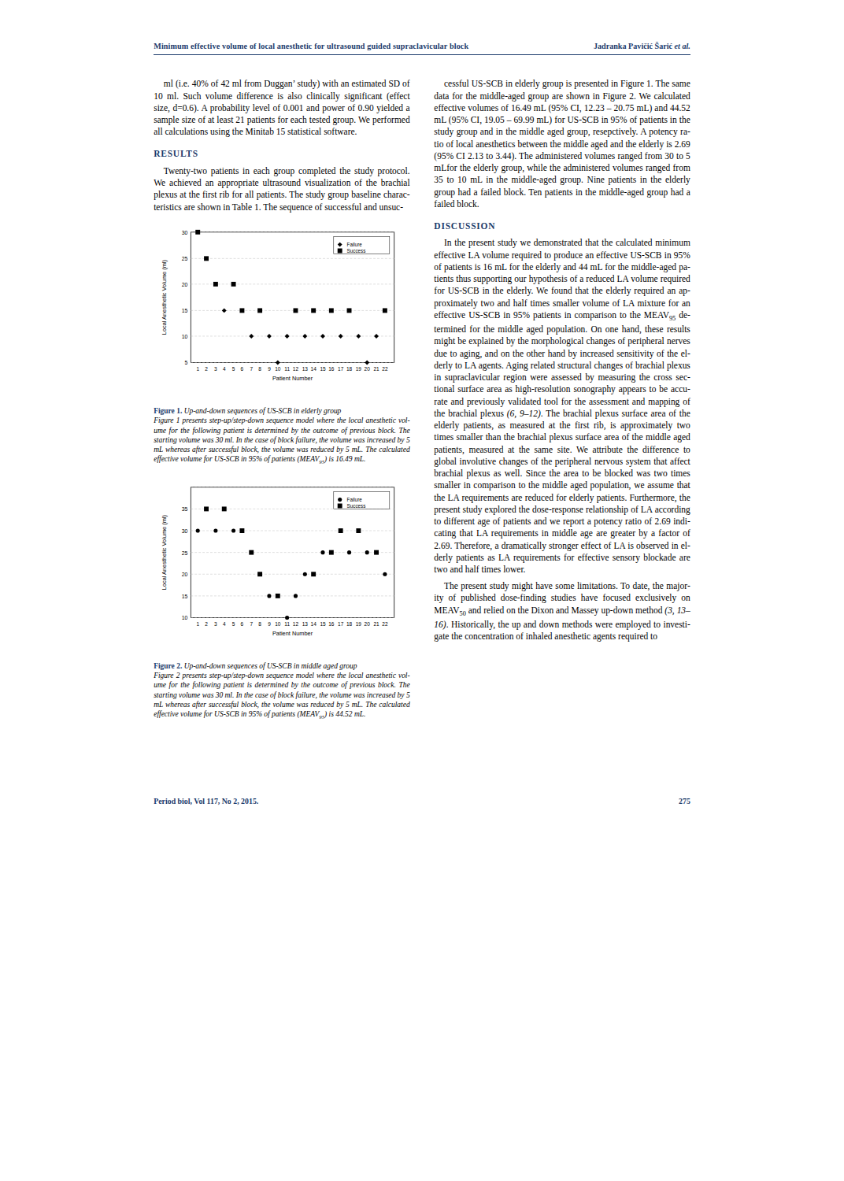Minimum effective volume of local anesthetic for ultrasound guided supraclavicular block
Jadranka Pavičić Šarić et al.
ml (i.e. 40% of 42 ml from Duggan’ study) with an estimated SD of 10 ml. Such volume difference is also clinically significant (effect size, d=0.6). A probability level of 0.001 and power of 0.90 yielded a sample size of at least 21 patients for each tested group. We performed all calculations using the Minitab 15 statistical software.
Results
Twenty-two patients in each group completed the study protocol. We achieved an appropriate ultrasound visualization of the brachial plexus at the first rib for all patients. The study group baseline characteristics are shown in Table 1. The sequence of successful and unsuc-
5 10 15 20 25 30 Local Anesthetic Volume (ml) 1 2 3 4 5 6 7 8 9 10 11 12 13 14 15 16 17 18 19 20 21 22 Patient Number Failure Success
Figure 1. Up-and-down sequences of US-SCB in elderly group
Figure 1 presents step-up/step-down sequence model where the local anesthetic volume for the following patient is determined by the outcome of previous block. The starting volume was 30 ml. In the case of block failure, the volume was increased by 5 mL whereas after successful block, the volume was reduced by 5 mL. The calculated effective volume for US-SCB in 95% of patients (MEAV95) is 16.49 mL.
10 15 20 25 30 35 Local Anesthetic Volume (ml) 1 2 3 4 5 6 7 8 9 10 11 12 13 14 15 16 17 18 19 20 21 22 Patient Number Failure Success
Figure 2. Up-and-down sequences of US-SCB in middle aged group
Figure 2 presents step-up/step-down sequence model where the local anesthetic volume for the following patient is determined by the outcome of previous block. The starting volume was 30 ml. In the case of block failure, the volume was increased by 5 mL whereas after successful block, the volume was reduced by 5 mL. The calculated effective volume for US-SCB in 95% of patients (MEAV95) is 44.52 mL.
cessful US-SCB in elderly group is presented in Figure 1. The same data for the middle-aged group are shown in Figure 2. We calculated effective volumes of 16.49 mL (95% CI, 12.23 – 20.75 mL) and 44.52 mL (95% CI, 19.05 – 69.99 mL) for US-SCB in 95% of patients in the study group and in the middle aged group, resepctively. A potency ratio of local anesthetics between the middle aged and the elderly is 2.69 (95% CI 2.13 to 3.44). The administered volumes ranged from 30 to 5 mLfor the elderly group, while the administered volumes ranged from 35 to 10 mL in the middle-aged group. Nine patients in the elderly group had a failed block. Ten patients in the middle-aged group had a failed block.
Discussion
In the present study we demonstrated that the calculated minimum effective LA volume required to produce an effective US-SCB in 95% of patients is 16 mL for the elderly and 44 mL for the middle-aged patients thus supporting our hypothesis of a reduced LA volume required for US-SCB in the elderly. We found that the elderly required an approximately two and half times smaller volume of LA mixture for an effective US-SCB in 95% patients in comparison to the MEAV95 determined for the middle aged population. On one hand, these results might be explained by the morphological changes of peripheral nerves due to aging, and on the other hand by increased sensitivity of the elderly to LA agents. Aging related structural changes of brachial plexus in supraclavicular region were assessed by measuring the cross sectional surface area as high-resolution sonography appears to be accurate and previously validated tool for the assessment and mapping of the brachial plexus (6, 9–12). The brachial plexus surface area of the elderly patients, as measured at the first rib, is approximately two times smaller than the brachial plexus surface area of the middle aged patients, measured at the same site. We attribute the difference to global involutive changes of the peripheral nervous system that affect brachial plexus as well. Since the area to be blocked was two times smaller in comparison to the middle aged population, we assume that the LA requirements are reduced for elderly patients. Furthermore, the present study explored the dose-response relationship of LA according to different age of patients and we report a potency ratio of 2.69 indicating that LA requirements in middle age are greater by a factor of 2.69. Therefore, a dramatically stronger effect of LA is observed in elderly patients as LA requirements for effective sensory blockade are two and half times lower.
The present study might have some limitations. To date, the majority of published dose-finding studies have focused exclusively on MEAV50 and relied on the Dixon and Massey up-down method (3, 13–16). Historically, the up and down methods were employed to investigate the concentration of inhaled anesthetic agents required to
Period biol, Vol 117, No 2, 2015.
275